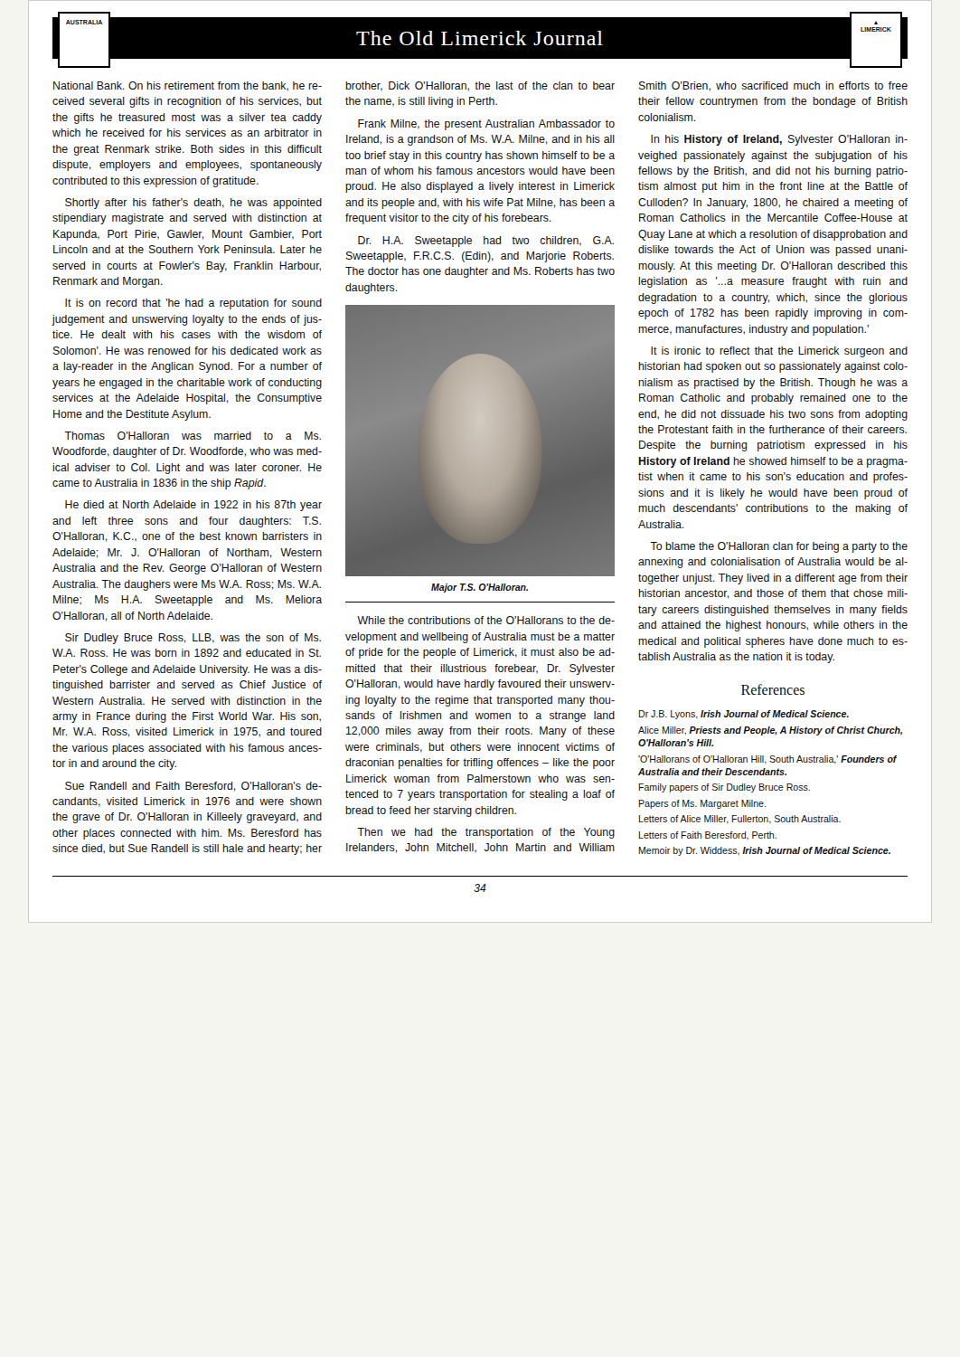AUSTRALIA
The Old Limerick Journal
▲
LIMERICK
National Bank. On his retirement from the bank, he received several gifts in recognition of his services, but the gifts he treasured most was a silver tea caddy which he received for his services as an arbitrator in the great Renmark strike. Both sides in this difficult dispute, employers and employees, spontaneously contributed to this expression of gratitude.
Shortly after his father's death, he was appointed stipendiary magistrate and served with distinction at Kapunda, Port Pirie, Gawler, Mount Gambier, Port Lincoln and at the Southern York Peninsula. Later he served in courts at Fowler's Bay, Franklin Harbour, Renmark and Morgan.
It is on record that 'he had a reputation for sound judgement and unswerving loyalty to the ends of justice. He dealt with his cases with the wisdom of Solomon'. He was renowed for his dedicated work as a lay-reader in the Anglican Synod. For a number of years he engaged in the charitable work of conducting services at the Adelaide Hospital, the Consumptive Home and the Destitute Asylum.
Thomas O'Halloran was married to a Ms. Woodforde, daughter of Dr. Woodforde, who was medical adviser to Col. Light and was later coroner. He came to Australia in 1836 in the ship Rapid.
He died at North Adelaide in 1922 in his 87th year and left three sons and four daughters: T.S. O'Halloran, K.C., one of the best known barristers in Adelaide; Mr. J. O'Halloran of Northam, Western Australia and the Rev. George O'Halloran of Western Australia. The daughers were Ms W.A. Ross; Ms. W.A. Milne; Ms H.A. Sweetapple and Ms. Meliora O'Halloran, all of North Adelaide.
Sir Dudley Bruce Ross, LLB, was the son of Ms. W.A. Ross. He was born in 1892 and educated in St. Peter's College and Adelaide University. He was a distinguished barrister and served as Chief Justice of Western Australia. He served with distinction in the army in France during the First World War. His son, Mr. W.A. Ross, visited Limerick in 1975, and toured the various places associated with his famous ancestor in and around the city.
Sue Randell and Faith Beresford, O'Halloran's decandants, visited Limerick in 1976 and were shown the grave of Dr. O'Halloran in Killeely graveyard, and other places connected with him. Ms. Beresford has since died, but Sue Randell is still hale and hearty; her brother, Dick O'Halloran, the last of the clan to bear the name, is still living in Perth.
Frank Milne, the present Australian Ambassador to Ireland, is a grandson of Ms. W.A. Milne, and in his all too brief stay in this country has shown himself to be a man of whom his famous ancestors would have been proud. He also displayed a lively interest in Limerick and its people and, with his wife Pat Milne, has been a frequent visitor to the city of his forebears.
Dr. H.A. Sweetapple had two children, G.A. Sweetapple, F.R.C.S. (Edin), and Marjorie Roberts. The doctor has one daughter and Ms. Roberts has two daughters.
Major T.S. O'Halloran.
While the contributions of the O'Hallorans to the development and wellbeing of Australia must be a matter of pride for the people of Limerick, it must also be admitted that their illustrious forebear, Dr. Sylvester O'Halloran, would have hardly favoured their unswerving loyalty to the regime that transported many thousands of Irishmen and women to a strange land 12,000 miles away from their roots. Many of these were criminals, but others were innocent victims of draconian penalties for trifling offences – like the poor Limerick woman from Palmerstown who was sentenced to 7 years transportation for stealing a loaf of bread to feed her starving children.
Then we had the transportation of the Young Irelanders, John Mitchell, John Martin and William Smith O'Brien, who sacrificed much in efforts to free their fellow countrymen from the bondage of British colonialism.
In his History of Ireland, Sylvester O'Halloran inveighed passionately against the subjugation of his fellows by the British, and did not his burning patriotism almost put him in the front line at the Battle of Culloden? In January, 1800, he chaired a meeting of Roman Catholics in the Mercantile Coffee-House at Quay Lane at which a resolution of disapprobation and dislike towards the Act of Union was passed unanimously. At this meeting Dr. O'Halloran described this legislation as '...a measure fraught with ruin and degradation to a country, which, since the glorious epoch of 1782 has been rapidly improving in commerce, manufactures, industry and population.'
It is ironic to reflect that the Limerick surgeon and historian had spoken out so passionately against colonialism as practised by the British. Though he was a Roman Catholic and probably remained one to the end, he did not dissuade his two sons from adopting the Protestant faith in the furtherance of their careers. Despite the burning patriotism expressed in his History of Ireland he showed himself to be a pragmatist when it came to his son's education and professions and it is likely he would have been proud of much descendants' contributions to the making of Australia.
To blame the O'Halloran clan for being a party to the annexing and colonialisation of Australia would be altogether unjust. They lived in a different age from their historian ancestor, and those of them that chose military careers distinguished themselves in many fields and attained the highest honours, while others in the medical and political spheres have done much to establish Australia as the nation it is today.
References
Dr J.B. Lyons, Irish Journal of Medical Science.
Alice Miller, Priests and People, A History of Christ Church, O'Halloran's Hill.
'O'Hallorans of O'Halloran Hill, South Australia,' Founders of Australia and their Descendants.
Family papers of Sir Dudley Bruce Ross.
Papers of Ms. Margaret Milne.
Letters of Alice Miller, Fullerton, South Australia.
Letters of Faith Beresford, Perth.
Memoir by Dr. Widdess, Irish Journal of Medical Science.
34